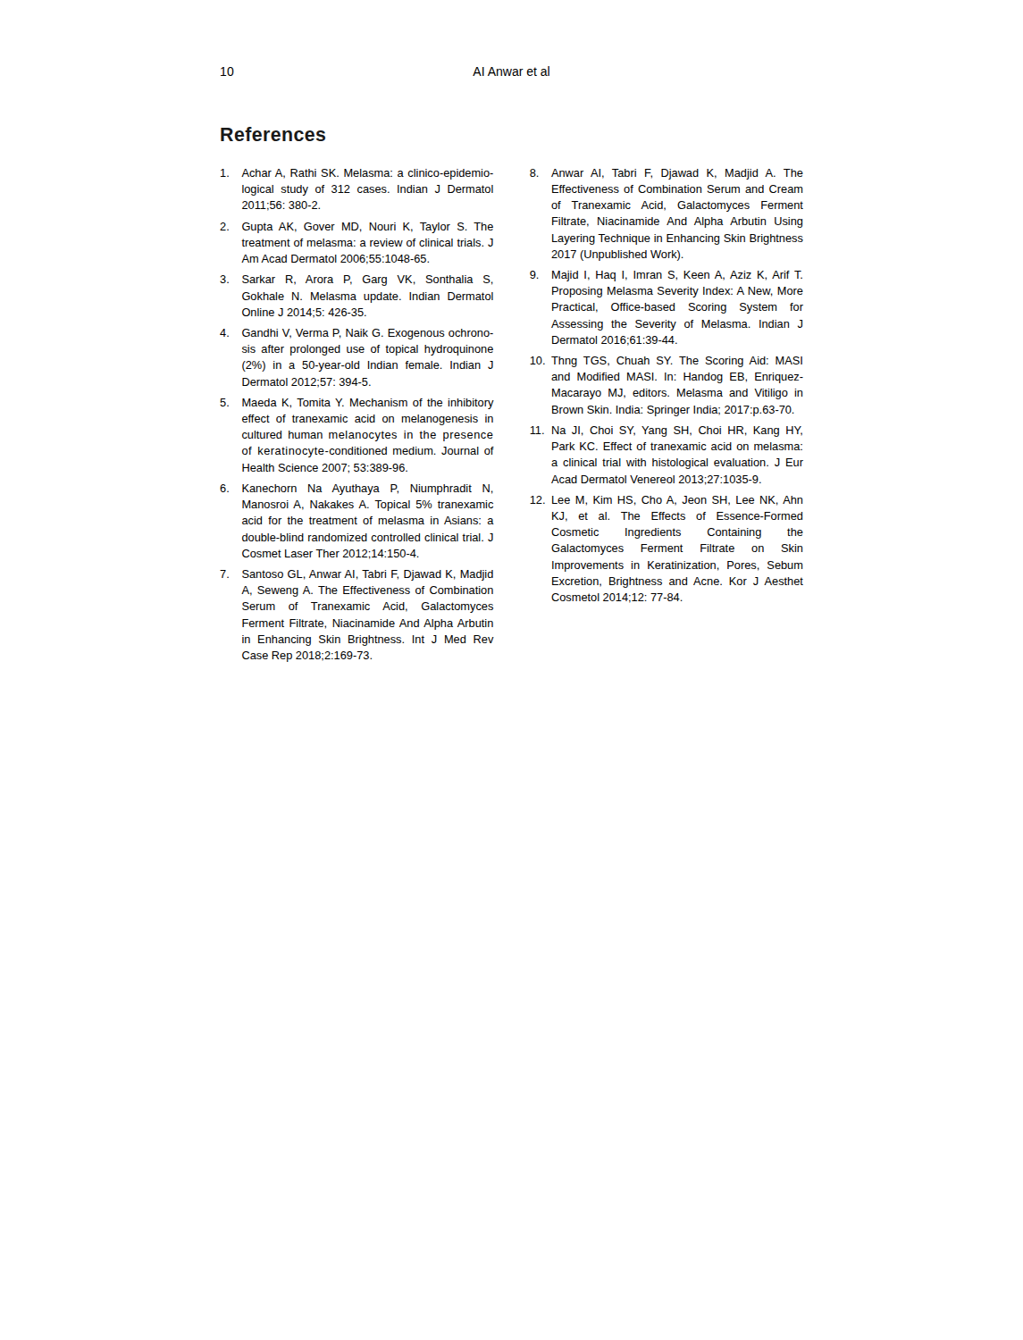10
AI Anwar et al
References
Achar A, Rathi SK. Melasma: a clinico-epidemiological study of 312 cases. Indian J Dermatol 2011;56: 380-2.
Gupta AK, Gover MD, Nouri K, Taylor S. The treatment of melasma: a review of clinical trials. J Am Acad Dermatol 2006;55:1048-65.
Sarkar R, Arora P, Garg VK, Sonthalia S, Gokhale N. Melasma update. Indian Dermatol Online J 2014;5: 426-35.
Gandhi V, Verma P, Naik G. Exogenous ochronosis after prolonged use of topical hydroquinone (2%) in a 50-year-old Indian female. Indian J Dermatol 2012;57: 394-5.
Maeda K, Tomita Y. Mechanism of the inhibitory effect of tranexamic acid on melanogenesis in cultured human melanocytes in the presence of keratinocyte-conditioned medium. Journal of Health Science 2007; 53:389-96.
Kanechorn Na Ayuthaya P, Niumphradit N, Manosroi A, Nakakes A. Topical 5% tranexamic acid for the treatment of melasma in Asians: a double-blind randomized controlled clinical trial. J Cosmet Laser Ther 2012;14:150-4.
Santoso GL, Anwar AI, Tabri F, Djawad K, Madjid A, Seweng A. The Effectiveness of Combination Serum of Tranexamic Acid, Galactomyces Ferment Filtrate, Niacinamide And Alpha Arbutin in Enhancing Skin Brightness. Int J Med Rev Case Rep 2018;2:169-73.
Anwar AI, Tabri F, Djawad K, Madjid A. The Effectiveness of Combination Serum and Cream of Tranexamic Acid, Galactomyces Ferment Filtrate, Niacinamide And Alpha Arbutin Using Layering Technique in Enhancing Skin Brightness 2017 (Unpublished Work).
Majid I, Haq I, Imran S, Keen A, Aziz K, Arif T. Proposing Melasma Severity Index: A New, More Practical, Office-based Scoring System for Assessing the Severity of Melasma. Indian J Dermatol 2016;61:39-44.
Thng TGS, Chuah SY. The Scoring Aid: MASI and Modified MASI. In: Handog EB, Enriquez-Macarayo MJ, editors. Melasma and Vitiligo in Brown Skin. India: Springer India; 2017:p.63-70.
Na JI, Choi SY, Yang SH, Choi HR, Kang HY, Park KC. Effect of tranexamic acid on melasma: a clinical trial with histological evaluation. J Eur Acad Dermatol Venereol 2013;27:1035-9.
Lee M, Kim HS, Cho A, Jeon SH, Lee NK, Ahn KJ, et al. The Effects of Essence-Formed Cosmetic Ingredients Containing the Galactomyces Ferment Filtrate on Skin Improvements in Keratinization, Pores, Sebum Excretion, Brightness and Acne. Kor J Aesthet Cosmetol 2014;12: 77-84.